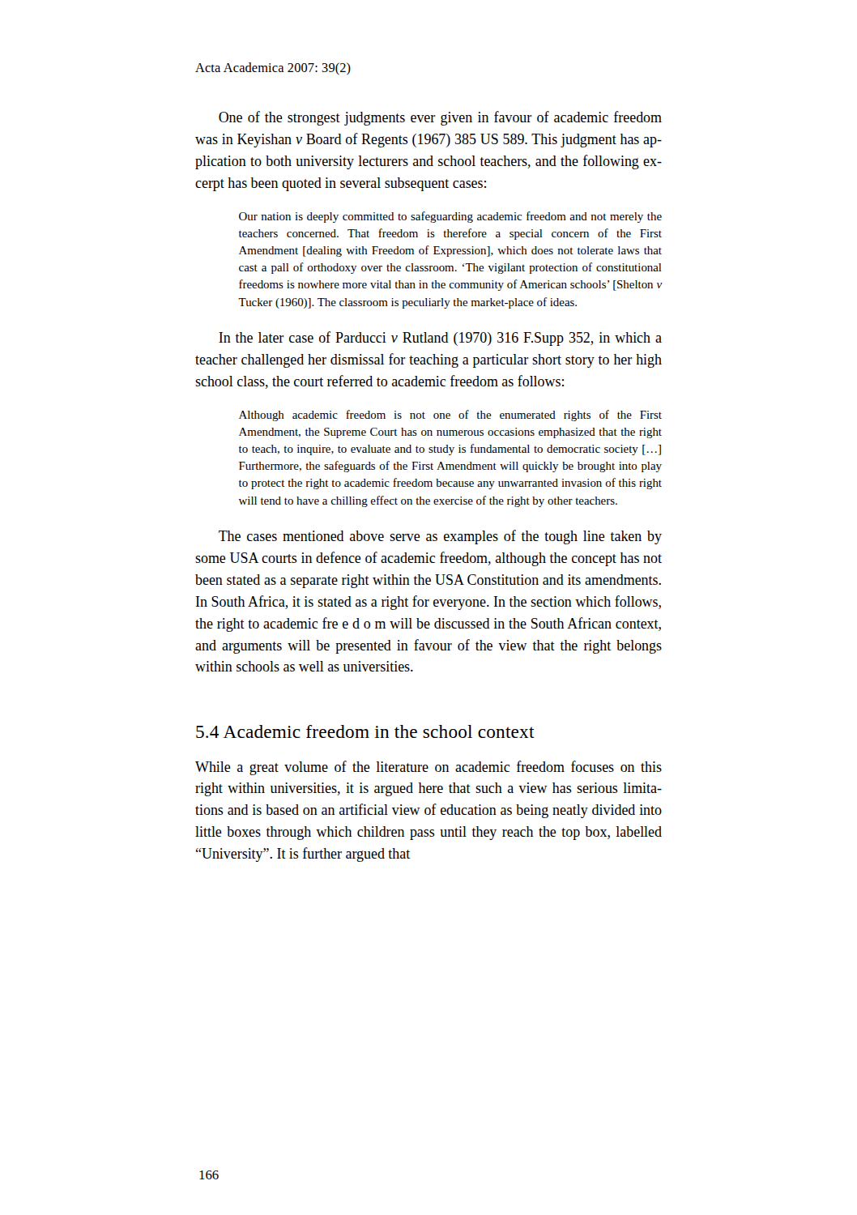Acta Academica 2007: 39(2)
One of the strongest judgments ever given in favour of academic freedom was in Keyishan v Board of Regents (1967) 385 US 589. This judgment has application to both university lecturers and school teachers, and the following excerpt has been quoted in several subsequent cases:
Our nation is deeply committed to safeguarding academic freedom and not merely the teachers concerned. That freedom is therefore a special concern of the First Amendment [dealing with Freedom of Expression], which does not tolerate laws that cast a pall of orthodoxy over the classroom. ‘The vigilant protection of constitutional freedoms is nowhere more vital than in the community of American schools’ [Shelton v Tucker (1960)]. The classroom is peculiarly the market-place of ideas.
In the later case of Parducci v Rutland (1970) 316 F.Supp 352, in which a teacher challenged her dismissal for teaching a particular short story to her high school class, the court referred to academic freedom as follows:
Although academic freedom is not one of the enumerated rights of the First Amendment, the Supreme Court has on numerous occasions emphasized that the right to teach, to inquire, to evaluate and to study is fundamental to democratic society […] Furthermore, the safeguards of the First Amendment will quickly be brought into play to protect the right to academic freedom because any unwarranted invasion of this right will tend to have a chilling effect on the exercise of the right by other teachers.
The cases mentioned above serve as examples of the tough line taken by some USA courts in defence of academic freedom, although the concept has not been stated as a separate right within the USA Constitution and its amendments. In South Africa, it is stated as a right for everyone. In the section which follows, the right to academic fre e d o m will be discussed in the South African context, and arguments will be presented in favour of the view that the right belongs within schools as well as universities.
5.4 Academic freedom in the school context
While a great volume of the literature on academic freedom focuses on this right within universities, it is argued here that such a view has serious limitations and is based on an artificial view of education as being neatly divided into little boxes through which children pass until they reach the top box, labelled “University”. It is further argued that
166